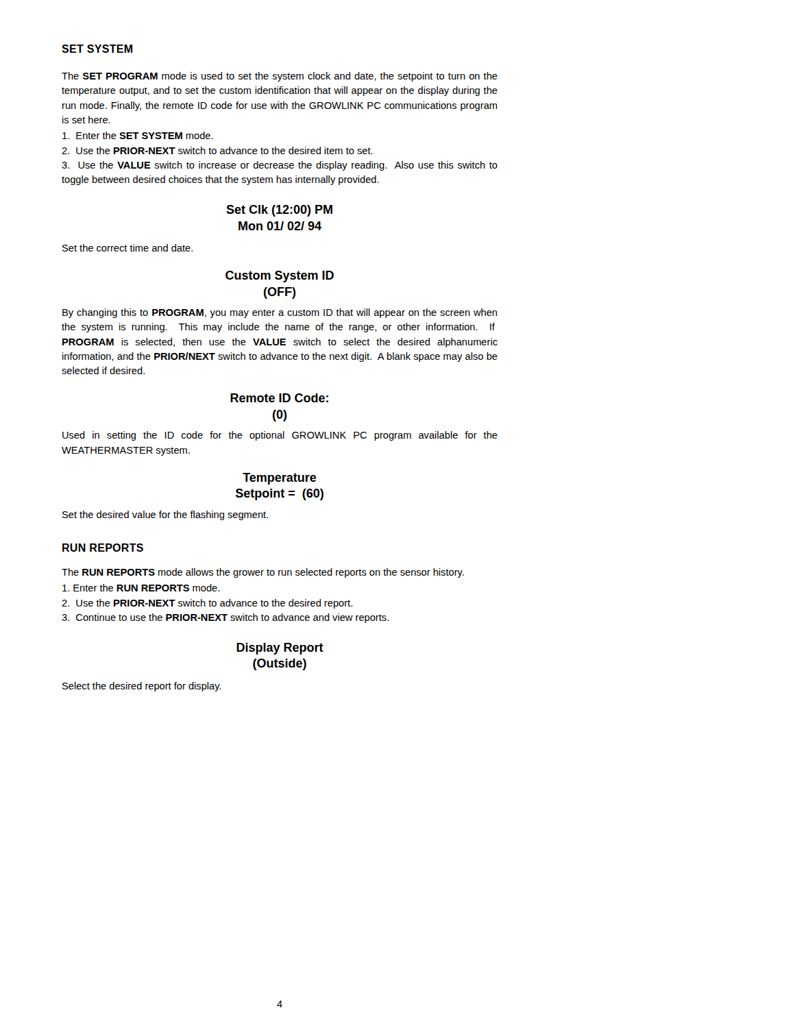SET SYSTEM
The SET PROGRAM mode is used to set the system clock and date, the setpoint to turn on the temperature output, and to set the custom identification that will appear on the display during the run mode. Finally, the remote ID code for use with the GROWLINK PC communications program is set here.
1. Enter the SET SYSTEM mode.
2. Use the PRIOR-NEXT switch to advance to the desired item to set.
3. Use the VALUE switch to increase or decrease the display reading. Also use this switch to toggle between desired choices that the system has internally provided.
Set Clk (12:00) PM
Mon 01/ 02/ 94
Set the correct time and date.
Custom System ID
(OFF)
By changing this to PROGRAM, you may enter a custom ID that will appear on the screen when the system is running. This may include the name of the range, or other information. If PROGRAM is selected, then use the VALUE switch to select the desired alphanumeric information, and the PRIOR/NEXT switch to advance to the next digit. A blank space may also be selected if desired.
Remote ID Code:
(0)
Used in setting the ID code for the optional GROWLINK PC program available for the WEATHERMASTER system.
Temperature
Setpoint = (60)
Set the desired value for the flashing segment.
RUN REPORTS
The RUN REPORTS mode allows the grower to run selected reports on the sensor history.
1. Enter the RUN REPORTS mode.
2. Use the PRIOR-NEXT switch to advance to the desired report.
3. Continue to use the PRIOR-NEXT switch to advance and view reports.
Display Report
(Outside)
Select the desired report for display.
4